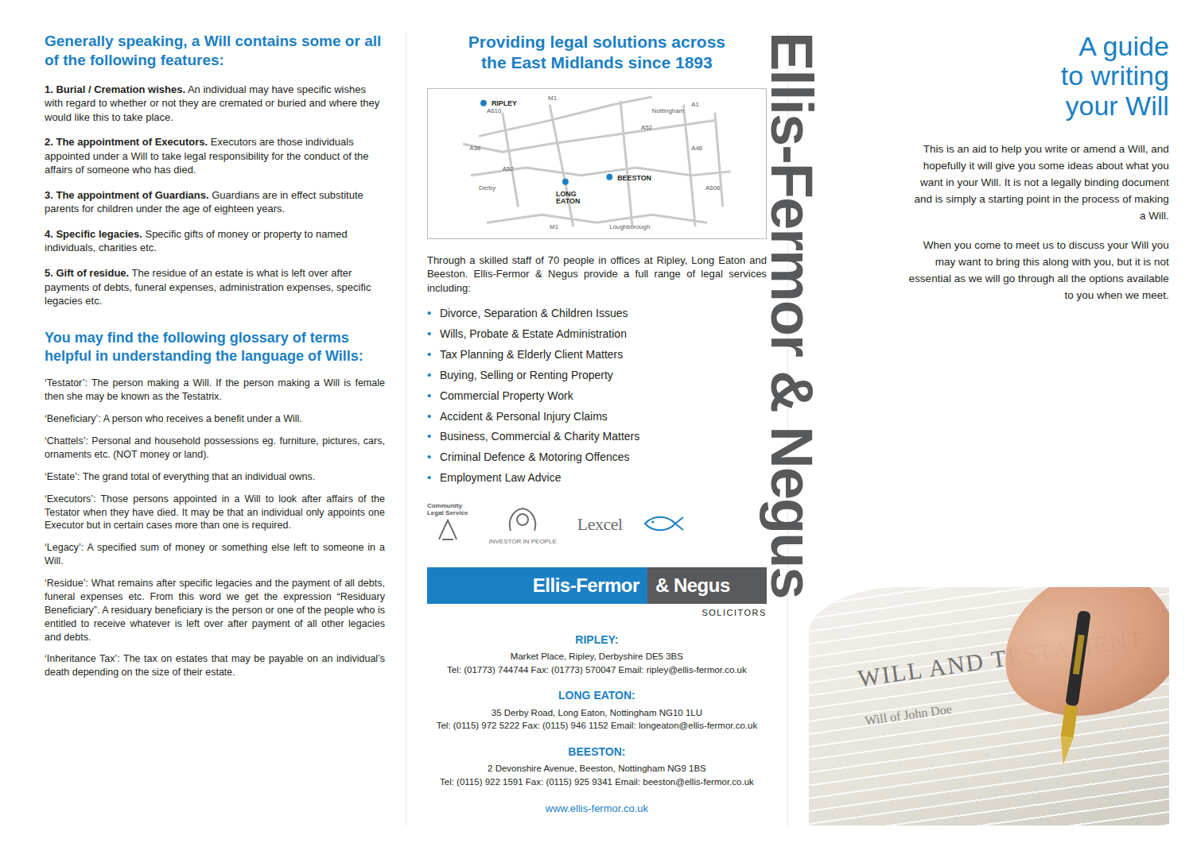Generally speaking, a Will contains some or all of the following features:
1. Burial / Cremation wishes. An individual may have specific wishes with regard to whether or not they are cremated or buried and where they would like this to take place.
2. The appointment of Executors. Executors are those individuals appointed under a Will to take legal responsibility for the conduct of the affairs of someone who has died.
3. The appointment of Guardians. Guardians are in effect substitute parents for children under the age of eighteen years.
4. Specific legacies. Specific gifts of money or property to named individuals, charities etc.
5. Gift of residue. The residue of an estate is what is left over after payments of debts, funeral expenses, administration expenses, specific legacies etc.
You may find the following glossary of terms helpful in understanding the language of Wills:
‘Testator’: The person making a Will. If the person making a Will is female then she may be known as the Testatrix.
‘Beneficiary’: A person who receives a benefit under a Will.
‘Chattels’: Personal and household possessions eg. furniture, pictures, cars, ornaments etc. (NOT money or land).
‘Estate’: The grand total of everything that an individual owns.
‘Executors’: Those persons appointed in a Will to look after affairs of the Testator when they have died. It may be that an individual only appoints one Executor but in certain cases more than one is required.
‘Legacy’: A specified sum of money or something else left to someone in a Will.
‘Residue’: What remains after specific legacies and the payment of all debts, funeral expenses etc. From this word we get the expression “Residuary Beneficiary”. A residuary beneficiary is the person or one of the people who is entitled to receive whatever is left over after payment of all other legacies and debts.
‘Inheritance Tax’: The tax on estates that may be payable on an individual’s death depending on the size of their estate.
Providing legal solutions across
the East Midlands since 1893
A610 A38 A52 Derby M1 M1 Loughborough A52 Nottingham A1 A46 A606 RIPLEY LONG EATON BEESTON
Through a skilled staff of 70 people in offices at Ripley, Long Eaton and Beeston. Ellis-Fermor & Negus provide a full range of legal services including:
Divorce, Separation & Children Issues
Wills, Probate & Estate Administration
Tax Planning & Elderly Client Matters
Buying, Selling or Renting Property
Commercial Property Work
Accident & Personal Injury Claims
Business, Commercial & Charity Matters
Criminal Defence & Motoring Offences
Employment Law Advice
Community
Legal Service
INVESTOR IN PEOPLE
Lexcel
Ellis-Fermor
& Negus
SOLICITORS
RIPLEY:
Market Place, Ripley, Derbyshire DE5 3BS
Tel: (01773) 744744 Fax: (01773) 570047 Email: ripley@ellis-fermor.co.uk
LONG EATON:
35 Derby Road, Long Eaton, Nottingham NG10 1LU
Tel: (0115) 972 5222 Fax: (0115) 946 1152 Email: longeaton@ellis-fermor.co.uk
BEESTON:
2 Devonshire Avenue, Beeston, Nottingham NG9 1BS
Tel: (0115) 922 1591 Fax: (0115) 925 9341 Email: beeston@ellis-fermor.co.uk
www.ellis-fermor.co.uk
Ellis-Fermor & Negus
A guide
to writing
your Will
This is an aid to help you write or amend a Will, and hopefully it will give you some ideas about what you want in your Will. It is not a legally binding document and is simply a starting point in the process of making a Will.
When you come to meet us to discuss your Will you may want to bring this along with you, but it is not essential as we will go through all the options available to you when we meet.
WILL AND TESTAMENT
Will of John Doe